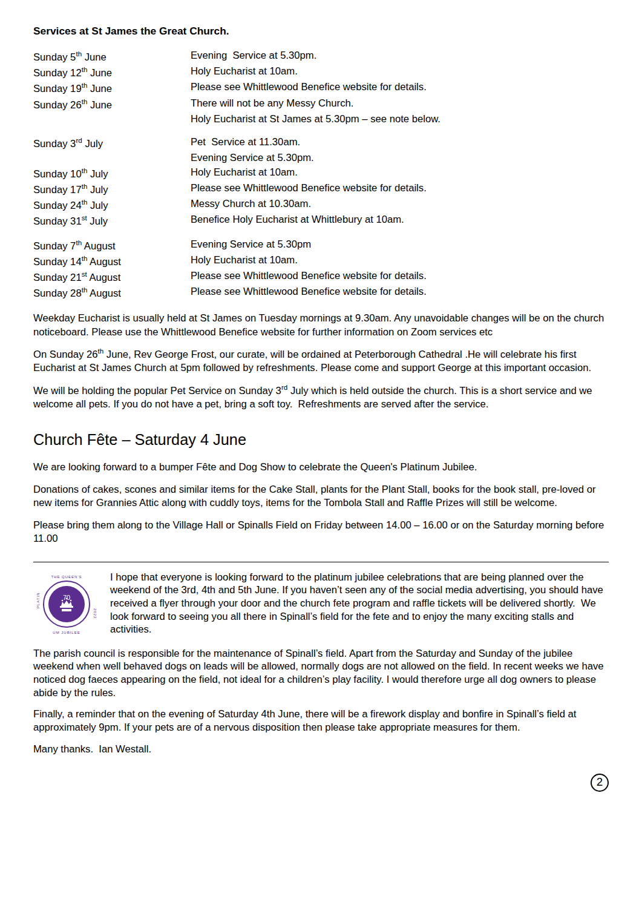Services at St James the Great Church.
| Sunday 5 th June | Evening Service at 5.30pm. |
| Sunday 12 th June | Holy Eucharist at 10am. |
| Sunday 19 th June | Please see Whittlewood Benefice website for details. |
| Sunday 26 th June | There will not be any Messy Church. |
| | Holy Eucharist at St James at 5.30pm – see note below. |
| Sunday 3 rd July | Pet Service at 11.30am. |
| | Evening Service at 5.30pm. |
| Sunday 10 th July | Holy Eucharist at 10am. |
| Sunday 17 th July | Please see Whittlewood Benefice website for details. |
| Sunday 24 th July | Messy Church at 10.30am. |
| Sunday 31 st July | Benefice Holy Eucharist at Whittlebury at 10am. |
| Sunday 7 th August | Evening Service at 5.30pm |
| Sunday 14 th August | Holy Eucharist at 10am. |
| Sunday 21 st August | Please see Whittlewood Benefice website for details. |
| Sunday 28 th August | Please see Whittlewood Benefice website for details. |
Weekday Eucharist is usually held at St James on Tuesday mornings at 9.30am. Any unavoidable changes will be on the church noticeboard. Please use the Whittlewood Benefice website for further information on Zoom services etc
On Sunday 26th June, Rev George Frost, our curate, will be ordained at Peterborough Cathedral .He will celebrate his first Eucharist at St James Church at 5pm followed by refreshments. Please come and support George at this important occasion.
We will be holding the popular Pet Service on Sunday 3rd July which is held outside the church. This is a short service and we welcome all pets. If you do not have a pet, bring a soft toy. Refreshments are served after the service.
Church Fête – Saturday 4 June
We are looking forward to a bumper Fête and Dog Show to celebrate the Queen's Platinum Jubilee.
Donations of cakes, scones and similar items for the Cake Stall, plants for the Plant Stall, books for the book stall, pre-loved or new items for Grannies Attic along with cuddly toys, items for the Tombola Stall and Raffle Prizes will still be welcome.
Please bring them along to the Village Hall or Spinalls Field on Friday between 14.00 – 16.00 or on the Saturday morning before 11.00
70 THE QUEEN'S UM JUBILEE PLATIN 2022
I hope that everyone is looking forward to the platinum jubilee celebrations that are being planned over the weekend of the 3rd, 4th and 5th June. If you haven’t seen any of the social media advertising, you should have received a flyer through your door and the church fete program and raffle tickets will be delivered shortly. We look forward to seeing you all there in Spinall’s field for the fete and to enjoy the many exciting stalls and activities.
The parish council is responsible for the maintenance of Spinall’s field. Apart from the Saturday and Sunday of the jubilee weekend when well behaved dogs on leads will be allowed, normally dogs are not allowed on the field. In recent weeks we have noticed dog faeces appearing on the field, not ideal for a children’s play facility. I would therefore urge all dog owners to please abide by the rules.
Finally, a reminder that on the evening of Saturday 4th June, there will be a firework display and bonfire in Spinall’s field at approximately 9pm. If your pets are of a nervous disposition then please take appropriate measures for them.
Many thanks. Ian Westall.
2